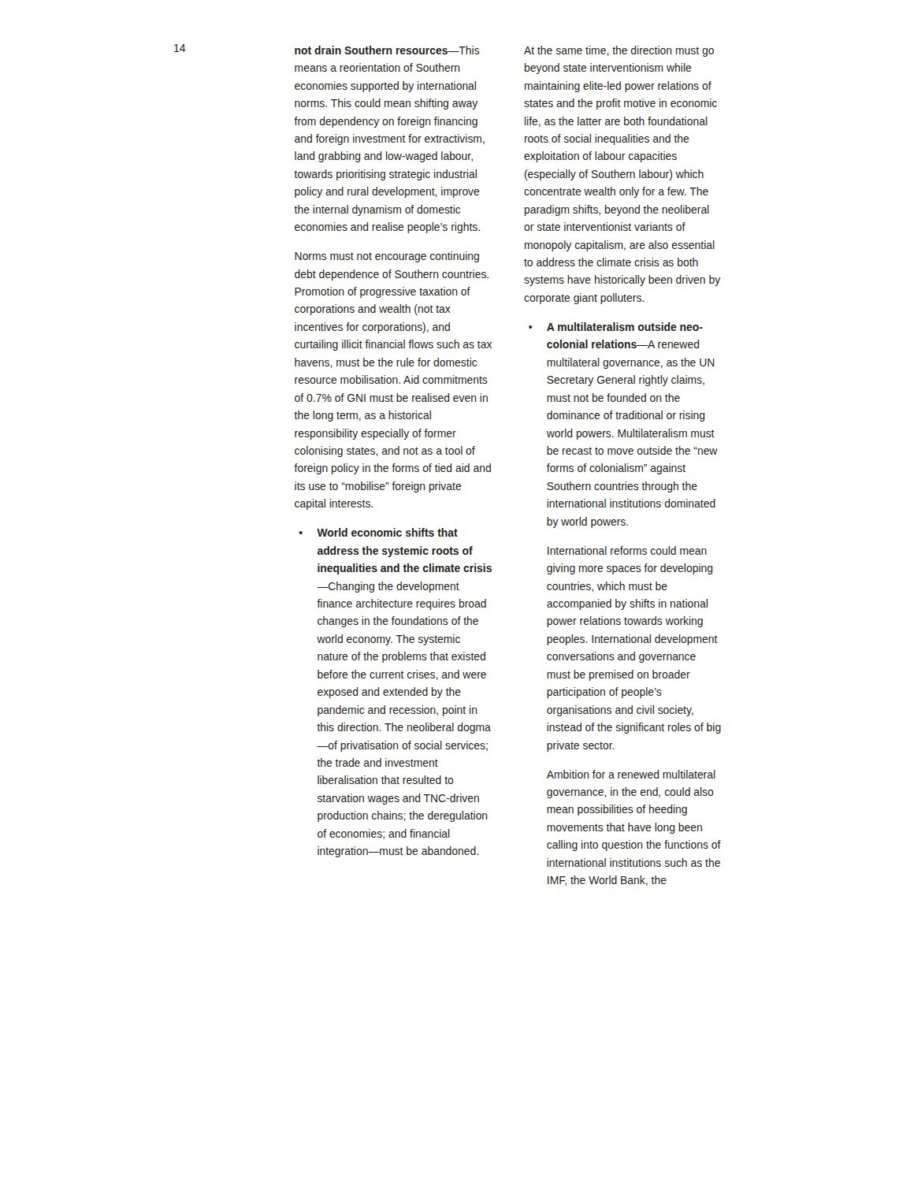14
not drain Southern resources—This means a reorientation of Southern economies supported by international norms. This could mean shifting away from dependency on foreign financing and foreign investment for extractivism, land grabbing and low-waged labour, towards prioritising strategic industrial policy and rural development, improve the internal dynamism of domestic economies and realise people’s rights.
Norms must not encourage continuing debt dependence of Southern countries. Promotion of progressive taxation of corporations and wealth (not tax incentives for corporations), and curtailing illicit financial flows such as tax havens, must be the rule for domestic resource mobilisation. Aid commitments of 0.7% of GNI must be realised even in the long term, as a historical responsibility especially of former colonising states, and not as a tool of foreign policy in the forms of tied aid and its use to “mobilise” foreign private capital interests.
World economic shifts that address the systemic roots of inequalities and the climate crisis—Changing the development finance architecture requires broad changes in the foundations of the world economy. The systemic nature of the problems that existed before the current crises, and were exposed and extended by the pandemic and recession, point in this direction. The neoliberal dogma—of privatisation of social services; the trade and investment liberalisation that resulted to starvation wages and TNC-driven production chains; the deregulation of economies; and financial integration—must be abandoned.
At the same time, the direction must go beyond state interventionism while maintaining elite-led power relations of states and the profit motive in economic life, as the latter are both foundational roots of social inequalities and the exploitation of labour capacities (especially of Southern labour) which concentrate wealth only for a few. The paradigm shifts, beyond the neoliberal or state interventionist variants of monopoly capitalism, are also essential to address the climate crisis as both systems have historically been driven by corporate giant polluters.
A multilateralism outside neo-colonial relations—A renewed multilateral governance, as the UN Secretary General rightly claims, must not be founded on the dominance of traditional or rising world powers. Multilateralism must be recast to move outside the “new forms of colonialism” against Southern countries through the international institutions dominated by world powers.
International reforms could mean giving more spaces for developing countries, which must be accompanied by shifts in national power relations towards working peoples. International development conversations and governance must be premised on broader participation of people’s organisations and civil society, instead of the significant roles of big private sector.
Ambition for a renewed multilateral governance, in the end, could also mean possibilities of heeding movements that have long been calling into question the functions of international institutions such as the IMF, the World Bank, the